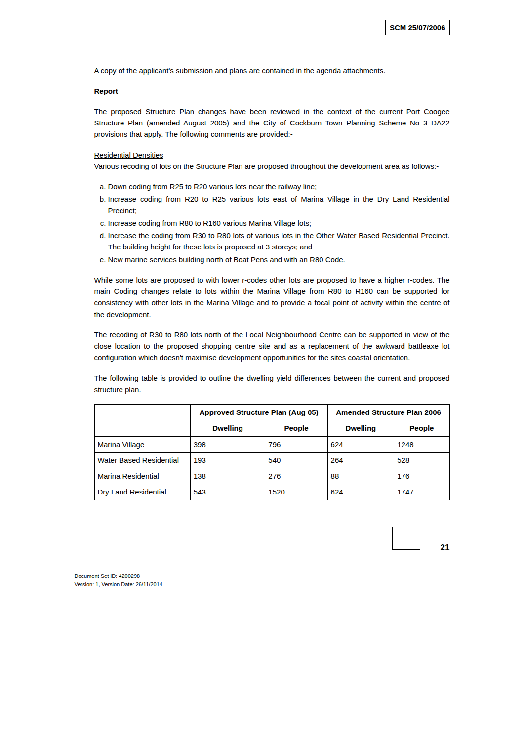SCM 25/07/2006
A copy of the applicant's submission and plans are contained in the agenda attachments.
Report
The proposed Structure Plan changes have been reviewed in the context of the current Port Coogee Structure Plan (amended August 2005) and the City of Cockburn Town Planning Scheme No 3 DA22 provisions that apply. The following comments are provided:-
Residential Densities
Various recoding of lots on the Structure Plan are proposed throughout the development area as follows:-
Down coding from R25 to R20 various lots near the railway line;
Increase coding from R20 to R25 various lots east of Marina Village in the Dry Land Residential Precinct;
Increase coding from R80 to R160 various Marina Village lots;
Increase the coding from R30 to R80 lots of various lots in the Other Water Based Residential Precinct. The building height for these lots is proposed at 3 storeys; and
New marine services building north of Boat Pens and with an R80 Code.
While some lots are proposed to with lower r-codes other lots are proposed to have a higher r-codes. The main Coding changes relate to lots within the Marina Village from R80 to R160 can be supported for consistency with other lots in the Marina Village and to provide a focal point of activity within the centre of the development.
The recoding of R30 to R80 lots north of the Local Neighbourhood Centre can be supported in view of the close location to the proposed shopping centre site and as a replacement of the awkward battleaxe lot configuration which doesn't maximise development opportunities for the sites coastal orientation.
The following table is provided to outline the dwelling yield differences between the current and proposed structure plan.
| | Approved Structure Plan (Aug 05) | Amended Structure Plan 2006 |
| --- | --- | --- |
| Dwelling | People | Dwelling | People |
| Marina Village | 398 | 796 | 624 | 1248 |
| Water Based Residential | 193 | 540 | 264 | 528 |
| Marina Residential | 138 | 276 | 88 | 176 |
| Dry Land Residential | 543 | 1520 | 624 | 1747 |
21
Document Set ID: 4200298
Version: 1, Version Date: 26/11/2014